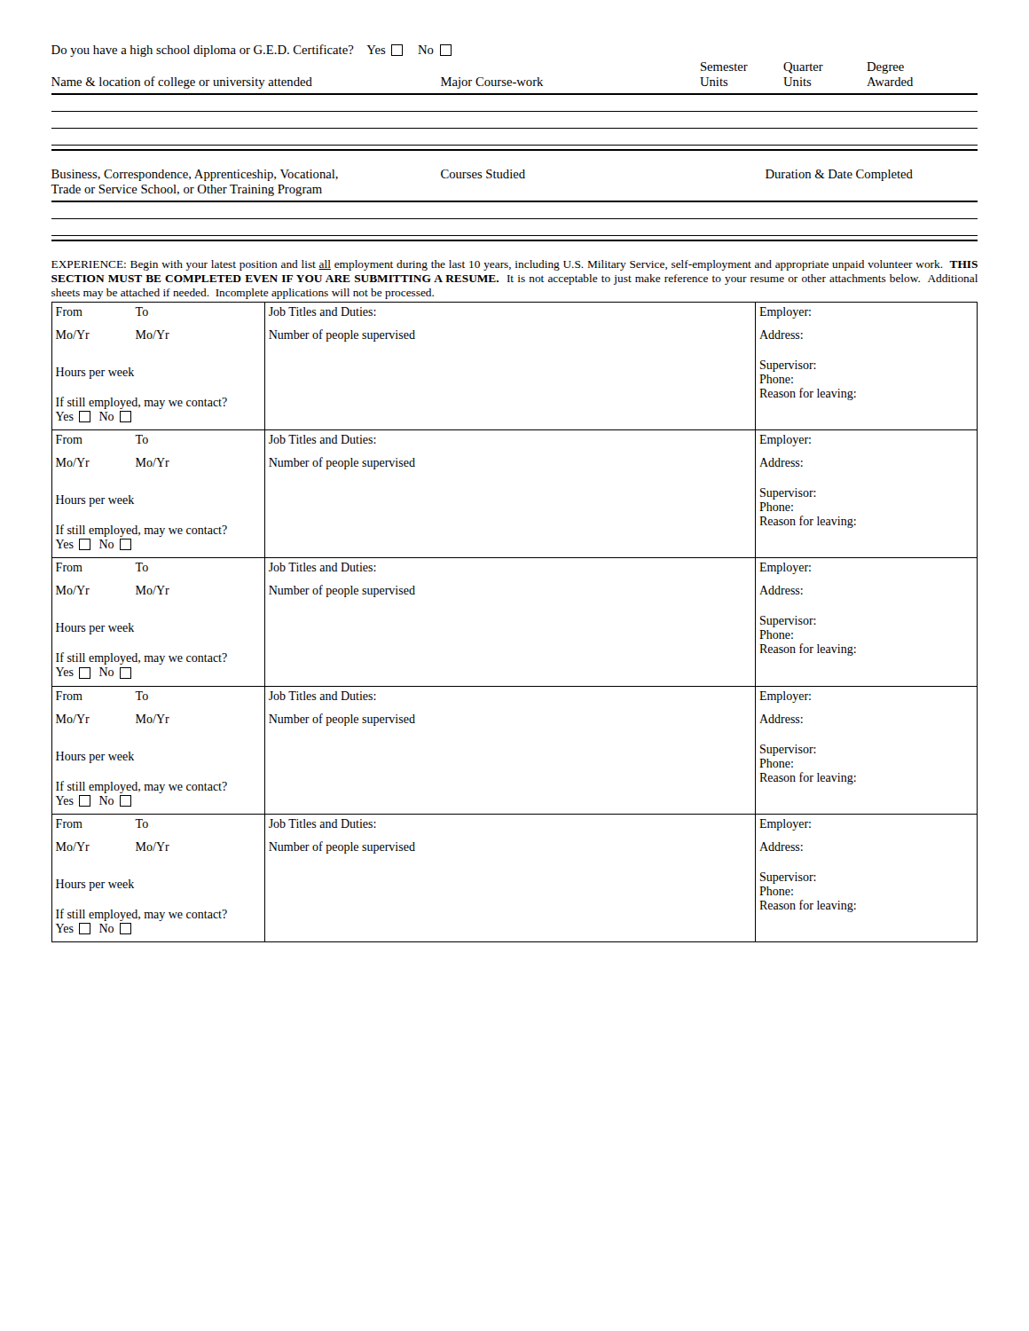Do you have a high school diploma or G.E.D. Certificate? Yes No
| | | Semester | Quarter | Degree |
| Name & location of college or university attended | Major Course-work | Units | Units | Awarded |
| Business, Correspondence, Apprenticeship, Vocational, Trade or Service School, or Other Training Program | Courses Studied | Duration & Date Completed |
EXPERIENCE: Begin with your latest position and list all employment during the last 10 years, including U.S. Military Service, self-employment and appropriate unpaid volunteer work. THIS SECTION MUST BE COMPLETED EVEN IF YOU ARE SUBMITTING A RESUME. It is not acceptable to just make reference to your resume or other attachments below. Additional sheets may be attached if needed. Incomplete applications will not be processed.
| From To Mo/Yr Mo/Yr Hours per week If still employed, may we contact? Yes No | Job Titles and Duties: Number of people supervised | Employer: Address: Supervisor: Phone: Reason for leaving: |
| From To Mo/Yr Mo/Yr Hours per week If still employed, may we contact? Yes No | Job Titles and Duties: Number of people supervised | Employer: Address: Supervisor: Phone: Reason for leaving: |
| From To Mo/Yr Mo/Yr Hours per week If still employed, may we contact? Yes No | Job Titles and Duties: Number of people supervised | Employer: Address: Supervisor: Phone: Reason for leaving: |
| From To Mo/Yr Mo/Yr Hours per week If still employed, may we contact? Yes No | Job Titles and Duties: Number of people supervised | Employer: Address: Supervisor: Phone: Reason for leaving: |
| From To Mo/Yr Mo/Yr Hours per week If still employed, may we contact? Yes No | Job Titles and Duties: Number of people supervised | Employer: Address: Supervisor: Phone: Reason for leaving: |